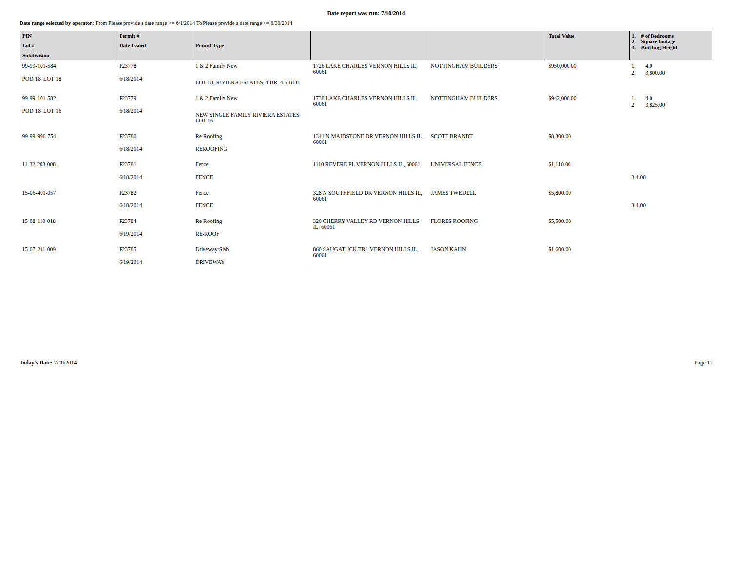Date report was run: 7/10/2014
Date range selected by operator: From Please provide a date range >= 6/1/2014 To Please provide a date range <= 6/30/2014
| PIN Lot # Subdivision | Permit # Date Issued | Permit Type | | | Total Value | 1. # of Bedrooms 2. Square footage 3. Building Height |
| --- | --- | --- | --- | --- | --- | --- |
| 99-99-101-584 POD 18, LOT 18 | P23778 6/18/2014 | 1 & 2 Family New LOT 18, RIVIERA ESTATES, 4 BR, 4.5 BTH | 1726 LAKE CHARLES VERNON HILLS IL, 60061 | NOTTINGHAM BUILDERS | $950,000.00 | 1. 4.0 2. 3,800.00 |
| 99-99-101-582 POD 18, LOT 16 | P23779 6/18/2014 | 1 & 2 Family New NEW SINGLE FAMILY RIVIERA ESTATES LOT 16 | 1738 LAKE CHARLES VERNON HILLS IL, 60061 | NOTTINGHAM BUILDERS | $942,000.00 | 1. 4.0 2. 3,825.00 |
| 99-99-996-754 | P23780 6/18/2014 | Re-Roofing REROOFING | 1341 N MAIDSTONE DR VERNON HILLS IL, 60061 | SCOTT BRANDT | $8,300.00 | |
| 11-32-203-008 | P23781 6/18/2014 | Fence FENCE | 1110 REVERE PL VERNON HILLS IL, 60061 | UNIVERSAL FENCE | $1,110.00 | 3. 4.00 |
| 15-06-401-057 | P23782 6/18/2014 | Fence FENCE | 328 N SOUTHFIELD DR VERNON HILLS IL, 60061 | JAMES TWEDELL | $5,800.00 | 3. 4.00 |
| 15-08-110-018 | P23784 6/19/2014 | Re-Roofing RE-ROOF | 320 CHERRY VALLEY RD VERNON HILLS IL, 60061 | FLORES ROOFING | $5,500.00 | |
| 15-07-211-009 | P23785 6/19/2014 | Driveway/Slab DRIVEWAY | 860 SAUGATUCK TRL VERNON HILLS IL, 60061 | JASON KAHN | $1,600.00 | |
Today's Date: 7/10/2014 Page 12